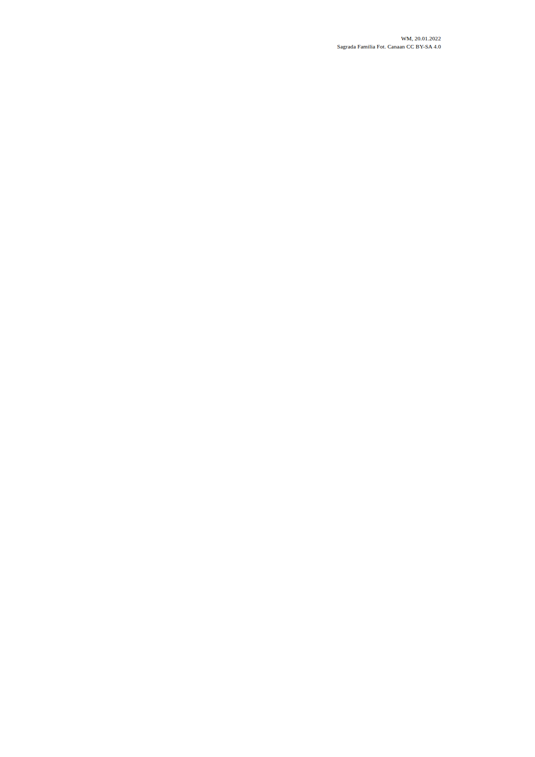WM, 20.01.2022
Sagrada Familia Fot. Canaan CC BY-SA 4.0